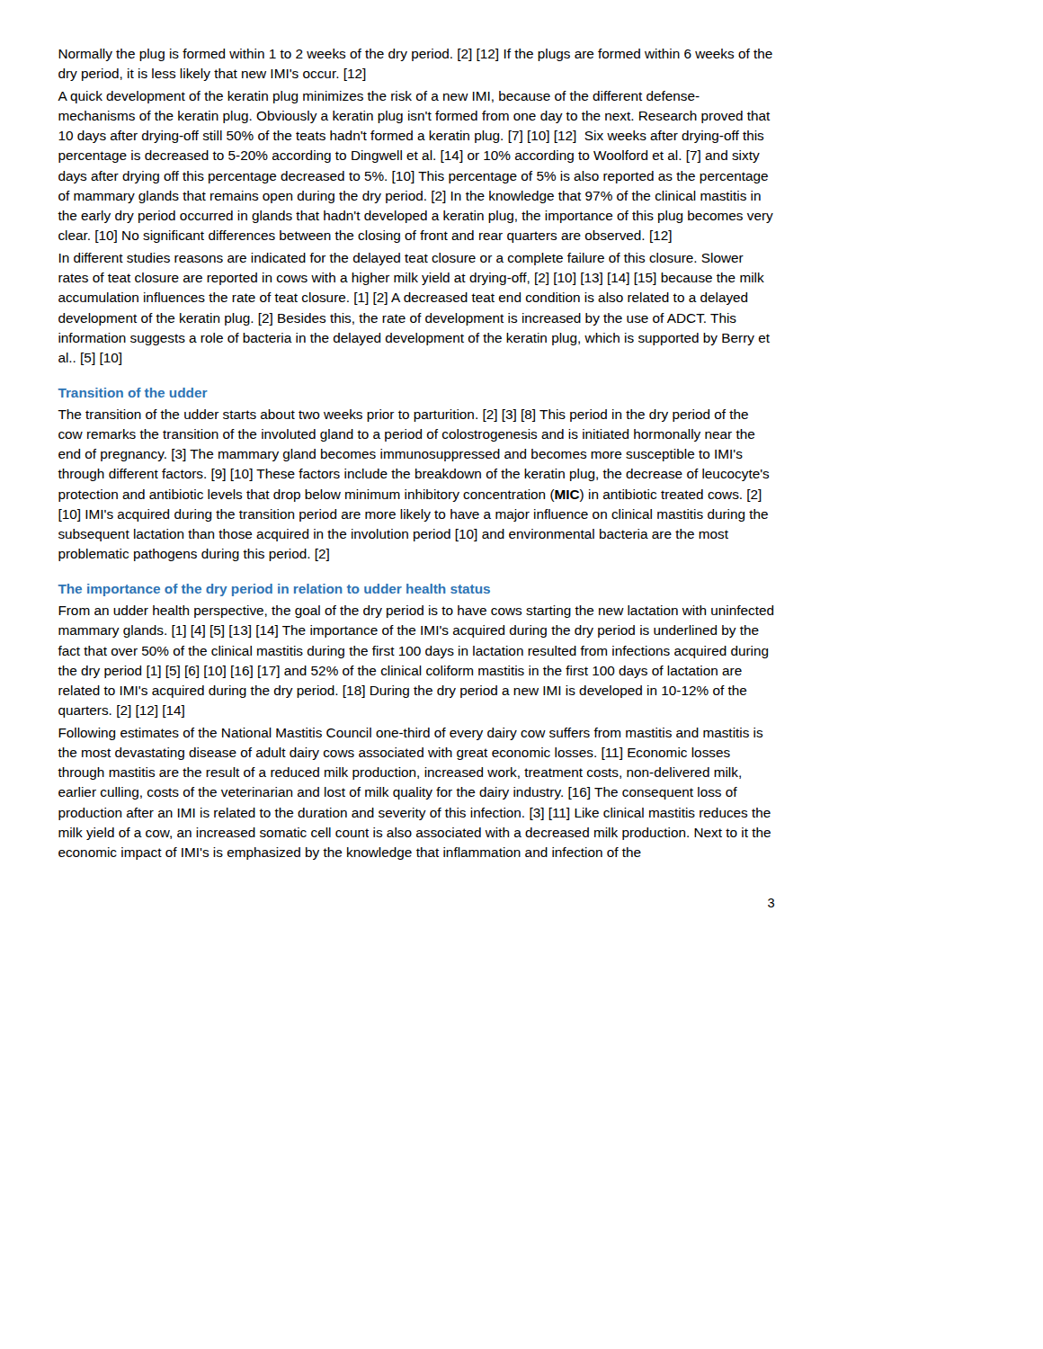Normally the plug is formed within 1 to 2 weeks of the dry period. [2] [12] If the plugs are formed within 6 weeks of the dry period, it is less likely that new IMI's occur. [12]
A quick development of the keratin plug minimizes the risk of a new IMI, because of the different defense-mechanisms of the keratin plug. Obviously a keratin plug isn't formed from one day to the next. Research proved that 10 days after drying-off still 50% of the teats hadn't formed a keratin plug. [7] [10] [12] Six weeks after drying-off this percentage is decreased to 5-20% according to Dingwell et al. [14] or 10% according to Woolford et al. [7] and sixty days after drying off this percentage decreased to 5%. [10] This percentage of 5% is also reported as the percentage of mammary glands that remains open during the dry period. [2] In the knowledge that 97% of the clinical mastitis in the early dry period occurred in glands that hadn't developed a keratin plug, the importance of this plug becomes very clear. [10] No significant differences between the closing of front and rear quarters are observed. [12]
In different studies reasons are indicated for the delayed teat closure or a complete failure of this closure. Slower rates of teat closure are reported in cows with a higher milk yield at drying-off, [2] [10] [13] [14] [15] because the milk accumulation influences the rate of teat closure. [1] [2] A decreased teat end condition is also related to a delayed development of the keratin plug. [2] Besides this, the rate of development is increased by the use of ADCT. This information suggests a role of bacteria in the delayed development of the keratin plug, which is supported by Berry et al.. [5] [10]
Transition of the udder
The transition of the udder starts about two weeks prior to parturition. [2] [3] [8] This period in the dry period of the cow remarks the transition of the involuted gland to a period of colostrogenesis and is initiated hormonally near the end of pregnancy. [3] The mammary gland becomes immunosuppressed and becomes more susceptible to IMI's through different factors. [9] [10] These factors include the breakdown of the keratin plug, the decrease of leucocyte's protection and antibiotic levels that drop below minimum inhibitory concentration (MIC) in antibiotic treated cows. [2] [10] IMI's acquired during the transition period are more likely to have a major influence on clinical mastitis during the subsequent lactation than those acquired in the involution period [10] and environmental bacteria are the most problematic pathogens during this period. [2]
The importance of the dry period in relation to udder health status
From an udder health perspective, the goal of the dry period is to have cows starting the new lactation with uninfected mammary glands. [1] [4] [5] [13] [14] The importance of the IMI's acquired during the dry period is underlined by the fact that over 50% of the clinical mastitis during the first 100 days in lactation resulted from infections acquired during the dry period [1] [5] [6] [10] [16] [17] and 52% of the clinical coliform mastitis in the first 100 days of lactation are related to IMI's acquired during the dry period. [18] During the dry period a new IMI is developed in 10-12% of the quarters. [2] [12] [14]
Following estimates of the National Mastitis Council one-third of every dairy cow suffers from mastitis and mastitis is the most devastating disease of adult dairy cows associated with great economic losses. [11] Economic losses through mastitis are the result of a reduced milk production, increased work, treatment costs, non-delivered milk, earlier culling, costs of the veterinarian and lost of milk quality for the dairy industry. [16] The consequent loss of production after an IMI is related to the duration and severity of this infection. [3] [11] Like clinical mastitis reduces the milk yield of a cow, an increased somatic cell count is also associated with a decreased milk production. Next to it the economic impact of IMI's is emphasized by the knowledge that inflammation and infection of the
3